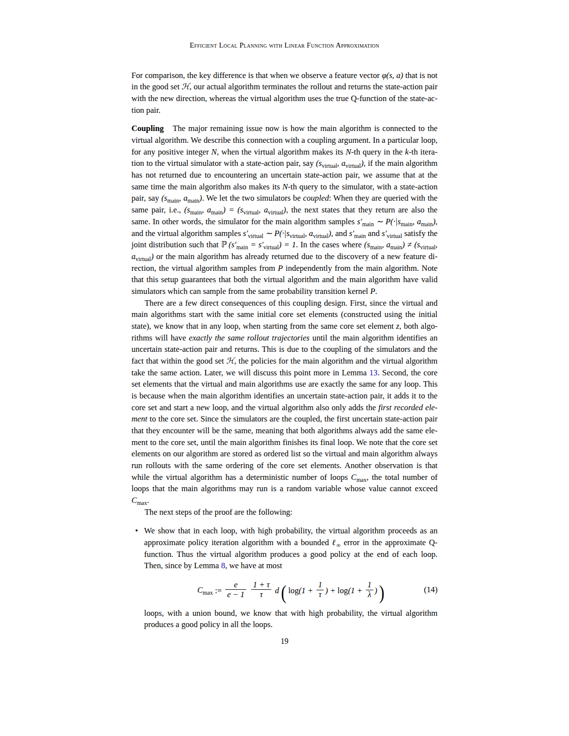Efficient Local Planning with Linear Function Approximation
For comparison, the key difference is that when we observe a feature vector φ(s, a) that is not in the good set ℋ, our actual algorithm terminates the rollout and returns the state-action pair with the new direction, whereas the virtual algorithm uses the true Q-function of the state-action pair.
Coupling The major remaining issue now is how the main algorithm is connected to the virtual algorithm. We describe this connection with a coupling argument. In a particular loop, for any positive integer N, when the virtual algorithm makes its N-th query in the k-th iteration to the virtual simulator with a state-action pair, say (svirtual, avirtual), if the main algorithm has not returned due to encountering an uncertain state-action pair, we assume that at the same time the main algorithm also makes its N-th query to the simulator, with a state-action pair, say (smain, amain). We let the two simulators be coupled: When they are queried with the same pair, i.e., (smain, amain) = (svirtual, avirtual), the next states that they return are also the same. In other words, the simulator for the main algorithm samples s′main ∼ P(·|smain, amain), and the virtual algorithm samples s′virtual ∼ P(·|svirtual, avirtual), and s′main and s′virtual satisfy the joint distribution such that ℙ (s′main = s′virtual) = 1. In the cases where (smain, amain) ≠ (svirtual, avirtual) or the main algorithm has already returned due to the discovery of a new feature direction, the virtual algorithm samples from P independently from the main algorithm. Note that this setup guarantees that both the virtual algorithm and the main algorithm have valid simulators which can sample from the same probability transition kernel P.
There are a few direct consequences of this coupling design. First, since the virtual and main algorithms start with the same initial core set elements (constructed using the initial state), we know that in any loop, when starting from the same core set element z, both algorithms will have exactly the same rollout trajectories until the main algorithm identifies an uncertain state-action pair and returns. This is due to the coupling of the simulators and the fact that within the good set ℋ, the policies for the main algorithm and the virtual algorithm take the same action. Later, we will discuss this point more in Lemma 13. Second, the core set elements that the virtual and main algorithms use are exactly the same for any loop. This is because when the main algorithm identifies an uncertain state-action pair, it adds it to the core set and start a new loop, and the virtual algorithm also only adds the first recorded element to the core set. Since the simulators are the coupled, the first uncertain state-action pair that they encounter will be the same, meaning that both algorithms always add the same element to the core set, until the main algorithm finishes its final loop. We note that the core set elements on our algorithm are stored as ordered list so the virtual and main algorithm always run rollouts with the same ordering of the core set elements. Another observation is that while the virtual algorithm has a deterministic number of loops Cmax, the total number of loops that the main algorithms may run is a random variable whose value cannot exceed Cmax.
The next steps of the proof are the following:
We show that in each loop, with high probability, the virtual algorithm proceeds as an approximate policy iteration algorithm with a bounded ℓ∞ error in the approximate Q-function. Thus the virtual algorithm produces a good policy at the end of each loop. Then, since by Lemma 8, we have at most
Cmax := ee − 1 1 + τ τ d ( log(1 + 1 τ) + log(1 + 1 λ) ) (14)
loops, with a union bound, we know that with high probability, the virtual algorithm produces a good policy in all the loops.
19